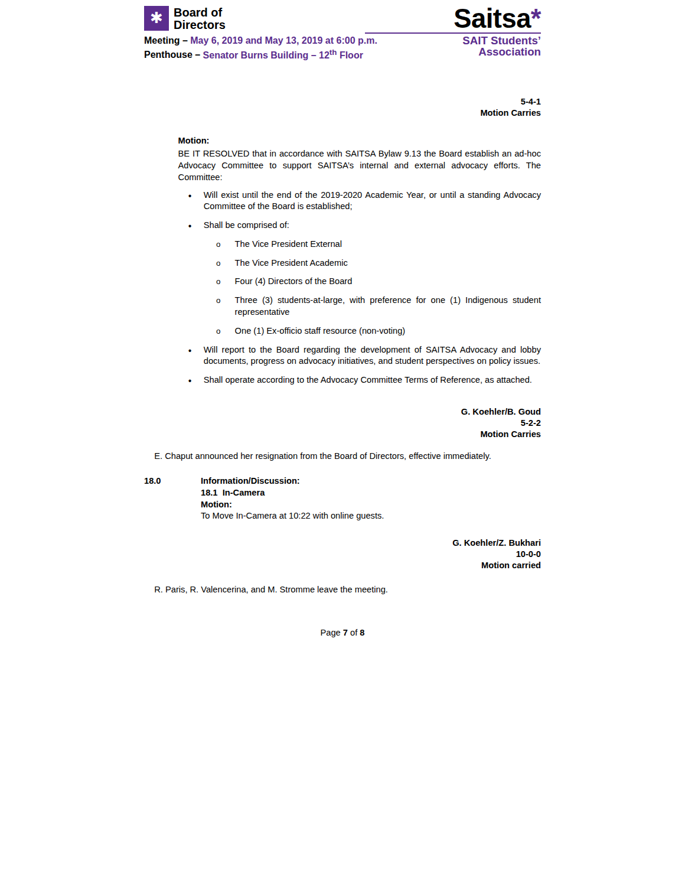Board of
Directors
Meeting – May 6, 2019 and May 13, 2019 at 6:00 p.m.
Penthouse – Senator Burns Building – 12th Floor
Saitsa*
SAIT Students’
Association
5-4-1
Motion Carries
Motion:
BE IT RESOLVED that in accordance with SAITSA Bylaw 9.13 the Board establish an ad-hoc Advocacy Committee to support SAITSA’s internal and external advocacy efforts. The Committee:
Will exist until the end of the 2019-2020 Academic Year, or until a standing Advocacy Committee of the Board is established;
Shall be comprised of:
The Vice President External
The Vice President Academic
Four (4) Directors of the Board
Three (3) students-at-large, with preference for one (1) Indigenous student representative
One (1) Ex-officio staff resource (non-voting)
Will report to the Board regarding the development of SAITSA Advocacy and lobby documents, progress on advocacy initiatives, and student perspectives on policy issues.
Shall operate according to the Advocacy Committee Terms of Reference, as attached.
G. Koehler/B. Goud
5-2-2
Motion Carries
E. Chaput announced her resignation from the Board of Directors, effective immediately.
18.0
Information/Discussion:
18.1 In-Camera
Motion:
To Move In-Camera at 10:22 with online guests.
G. Koehler/Z. Bukhari
10-0-0
Motion carried
R. Paris, R. Valencerina, and M. Stromme leave the meeting.
Page 7 of 8